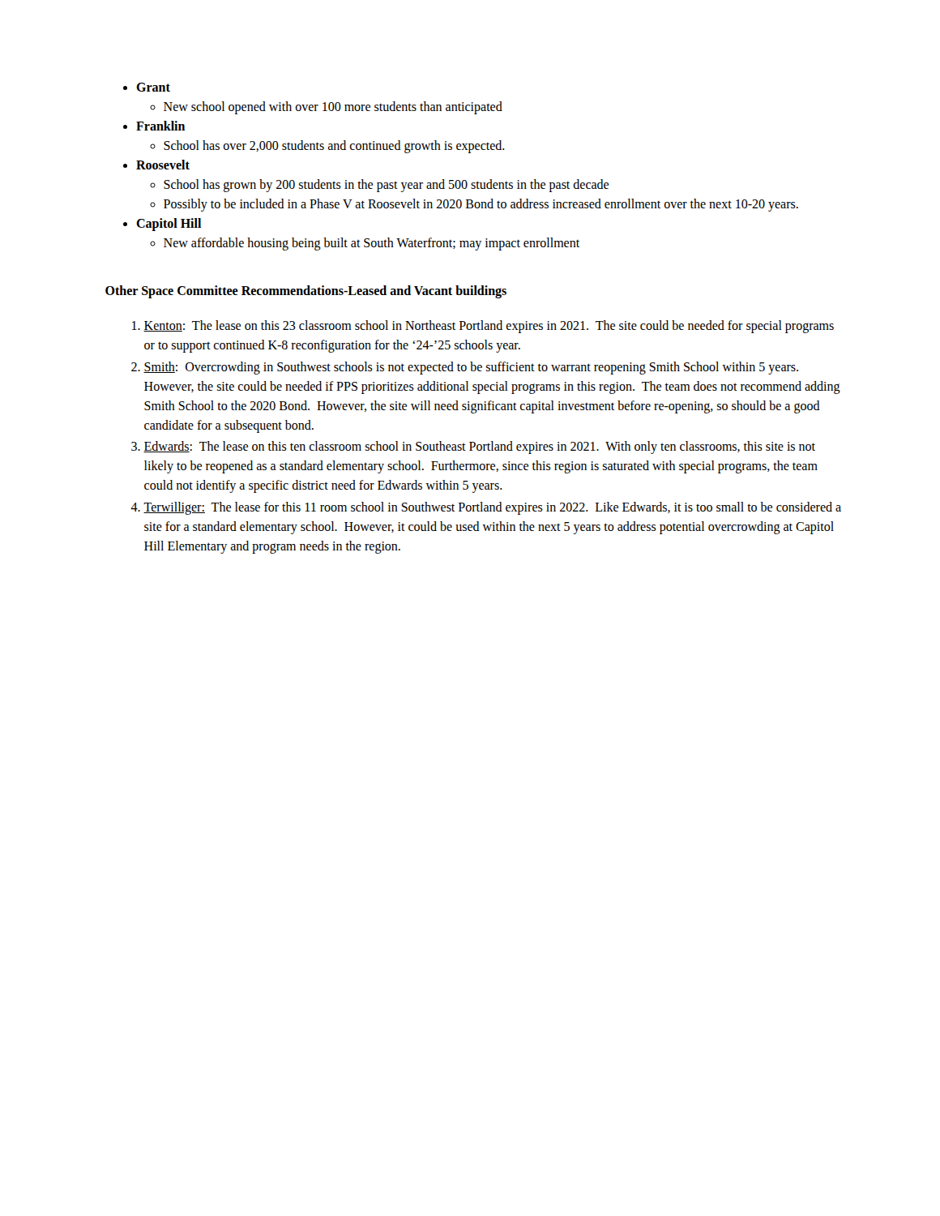Grant
New school opened with over 100 more students than anticipated
Franklin
School has over 2,000 students and continued growth is expected.
Roosevelt
School has grown by 200 students in the past year and 500 students in the past decade
Possibly to be included in a Phase V at Roosevelt in 2020 Bond to address increased enrollment over the next 10-20 years.
Capitol Hill
New affordable housing being built at South Waterfront; may impact enrollment
Other Space Committee Recommendations-Leased and Vacant buildings
Kenton: The lease on this 23 classroom school in Northeast Portland expires in 2021. The site could be needed for special programs or to support continued K-8 reconfiguration for the ‘24-’25 schools year.
Smith: Overcrowding in Southwest schools is not expected to be sufficient to warrant reopening Smith School within 5 years. However, the site could be needed if PPS prioritizes additional special programs in this region. The team does not recommend adding Smith School to the 2020 Bond. However, the site will need significant capital investment before re-opening, so should be a good candidate for a subsequent bond.
Edwards: The lease on this ten classroom school in Southeast Portland expires in 2021. With only ten classrooms, this site is not likely to be reopened as a standard elementary school. Furthermore, since this region is saturated with special programs, the team could not identify a specific district need for Edwards within 5 years.
Terwilliger: The lease for this 11 room school in Southwest Portland expires in 2022. Like Edwards, it is too small to be considered a site for a standard elementary school. However, it could be used within the next 5 years to address potential overcrowding at Capitol Hill Elementary and program needs in the region.